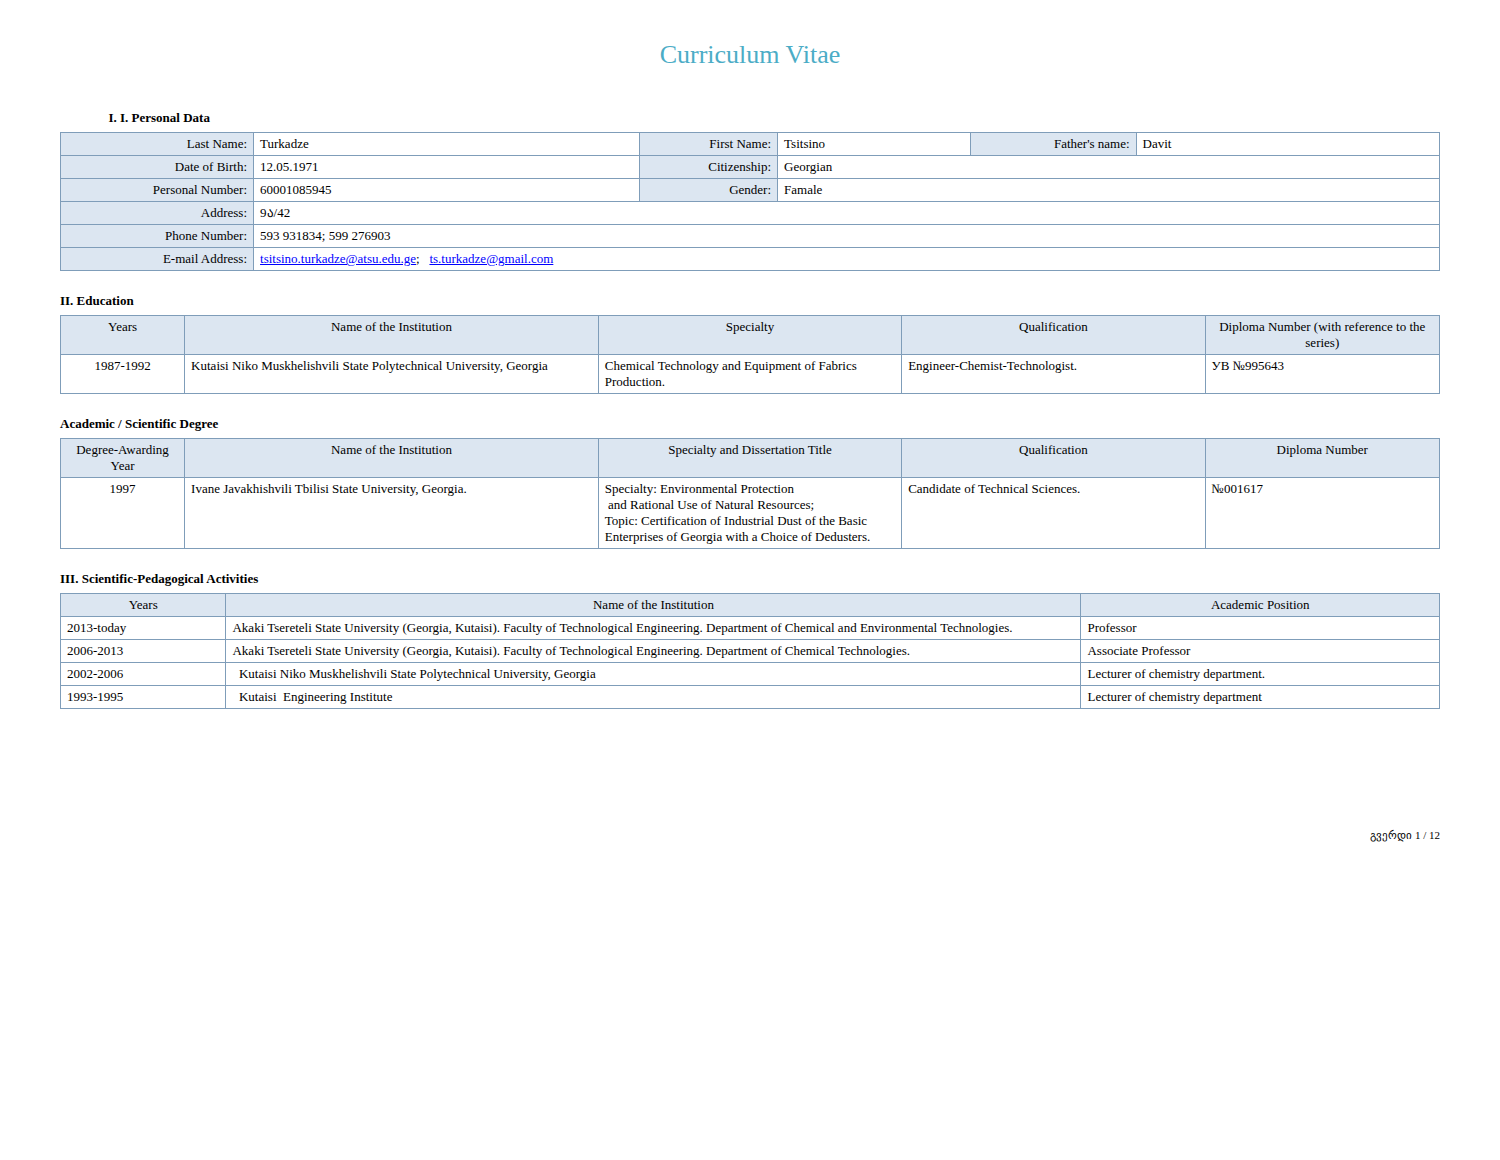Curriculum Vitae
I. Personal Data
| Last Name: | Turkadze | First Name: | Tsitsino | Father's name: | Davit |
| Date of Birth: | 12.05.1971 | Citizenship: | Georgian |
| Personal Number: | 60001085945 | Gender: | Famale |
| Address: | 9ა/42 |
| Phone Number: | 593 931834; 599 276903 |
| E-mail Address: | tsitsino.turkadze@atsu.edu.ge ; ts.turkadze@gmail.com |
II. Education
| Years | Name of the Institution | Specialty | Qualification | Diploma Number (with reference to the series) |
| --- | --- | --- | --- | --- |
| 1987-1992 | Kutaisi Niko Muskhelishvili State Polytechnical University, Georgia | Chemical Technology and Equipment of Fabrics Production. | Engineer-Chemist-Technologist. | УВ №995643 |
Academic / Scientific Degree
| Degree-Awarding Year | Name of the Institution | Specialty and Dissertation Title | Qualification | Diploma Number |
| --- | --- | --- | --- | --- |
| 1997 | Ivane Javakhishvili Tbilisi State University, Georgia. | Specialty: Environmental Protection and Rational Use of Natural Resources; Topic: Certification of Industrial Dust of the Basic Enterprises of Georgia with a Choice of Dedusters. | Candidate of Technical Sciences. | №001617 |
III. Scientific-Pedagogical Activities
| Years | Name of the Institution | Academic Position |
| --- | --- | --- |
| 2013-today | Akaki Tsereteli State University (Georgia, Kutaisi). Faculty of Technological Engineering. Department of Chemical and Environmental Technologies. | Professor |
| 2006-2013 | Akaki Tsereteli State University (Georgia, Kutaisi). Faculty of Technological Engineering. Department of Chemical Technologies. | Associate Professor |
| 2002-2006 | Kutaisi Niko Muskhelishvili State Polytechnical University, Georgia | Lecturer of chemistry department. |
| 1993-1995 | Kutaisi Engineering Institute | Lecturer of chemistry department |
გვერდი 1 / 12